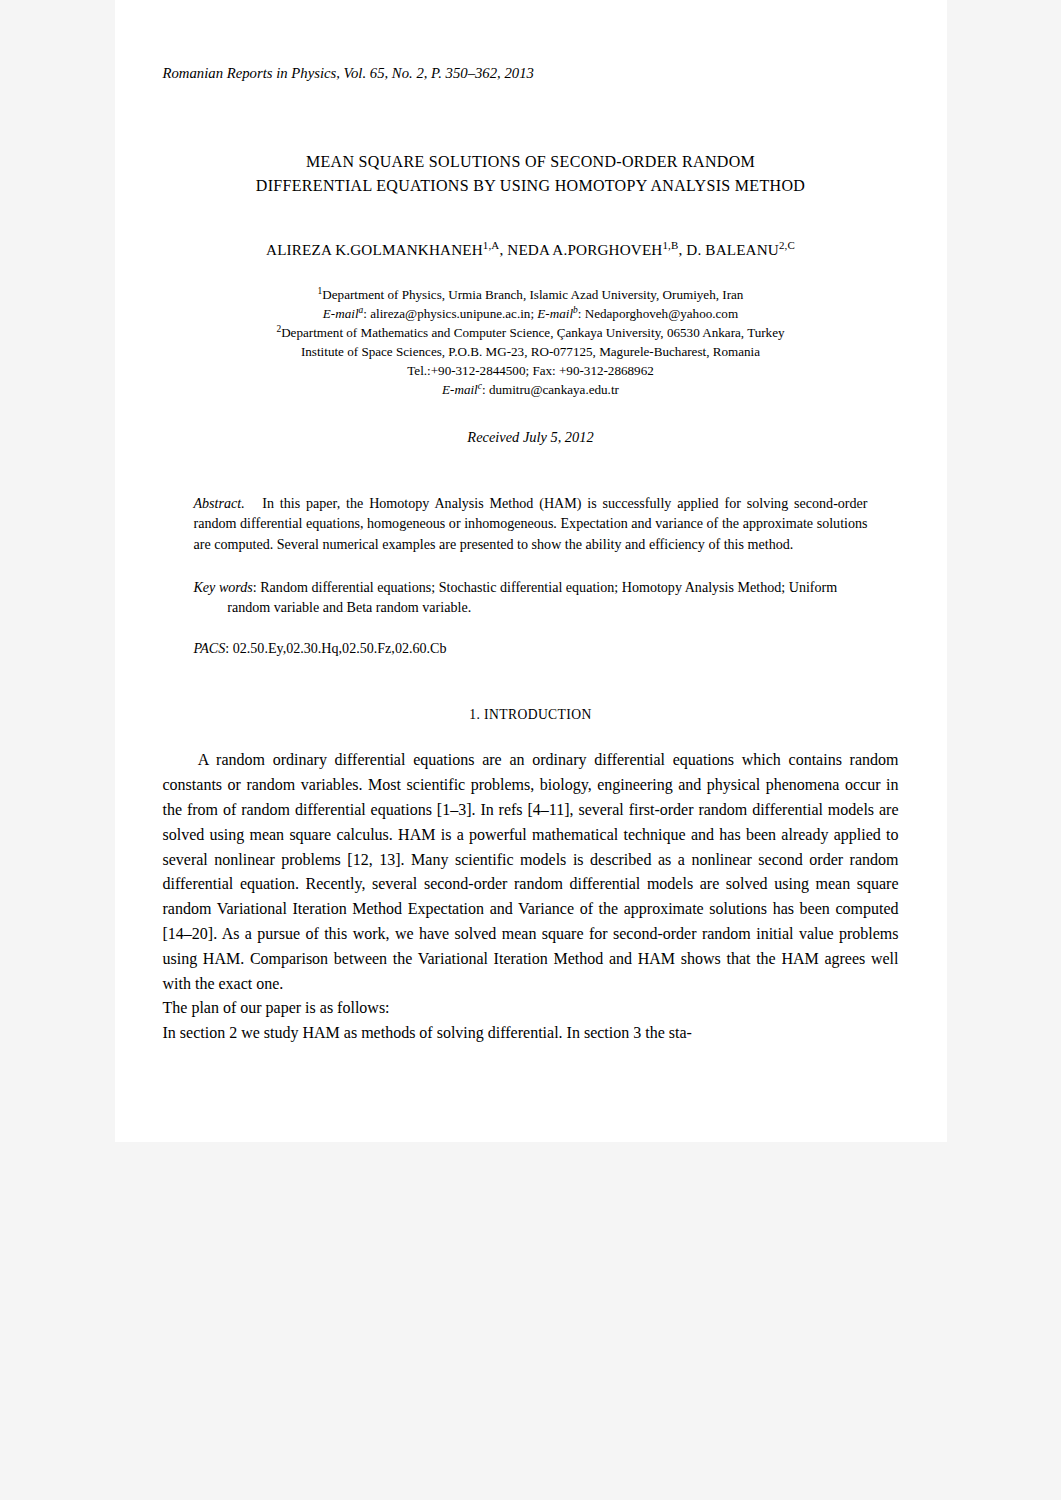Romanian Reports in Physics, Vol. 65, No. 2, P. 350–362, 2013
Mean Square Solutions of Second-Order Random
Differential Equations by Using Homotopy Analysis Method
Alireza K.Golmankhaneh1,a, Neda A.Porghoveh1,b, D. Baleanu2,c
1Department of Physics, Urmia Branch, Islamic Azad University, Orumiyeh, Iran
E-maila: alireza@physics.unipune.ac.in; E-mailb: Nedaporghoveh@yahoo.com
2Department of Mathematics and Computer Science, Çankaya University, 06530 Ankara, Turkey
Institute of Space Sciences, P.O.B. MG-23, RO-077125, Magurele-Bucharest, Romania
Tel.:+90-312-2844500; Fax: +90-312-2868962
E-mailc: dumitru@cankaya.edu.tr
Received July 5, 2012
Abstract. In this paper, the Homotopy Analysis Method (HAM) is successfully applied for solving second-order random differential equations, homogeneous or inhomogeneous. Expectation and variance of the approximate solutions are computed. Several numerical examples are presented to show the ability and efficiency of this method.
Key words: Random differential equations; Stochastic differential equation; Homotopy Analysis Method; Uniform random variable and Beta random variable.
PACS: 02.50.Ey,02.30.Hq,02.50.Fz,02.60.Cb
1. Introduction
A random ordinary differential equations are an ordinary differential equations which contains random constants or random variables. Most scientific problems, biology, engineering and physical phenomena occur in the from of random differential equations [1–3]. In refs [4–11], several first-order random differential models are solved using mean square calculus. HAM is a powerful mathematical technique and has been already applied to several nonlinear problems [12, 13]. Many scientific models is described as a nonlinear second order random differential equation. Recently, several second-order random differential models are solved using mean square random Variational Iteration Method Expectation and Variance of the approximate solutions has been computed [14–20]. As a pursue of this work, we have solved mean square for second-order random initial value problems using HAM. Comparison between the Variational Iteration Method and HAM shows that the HAM agrees well with the exact one.
The plan of our paper is as follows:
In section 2 we study HAM as methods of solving differential. In section 3 the sta-